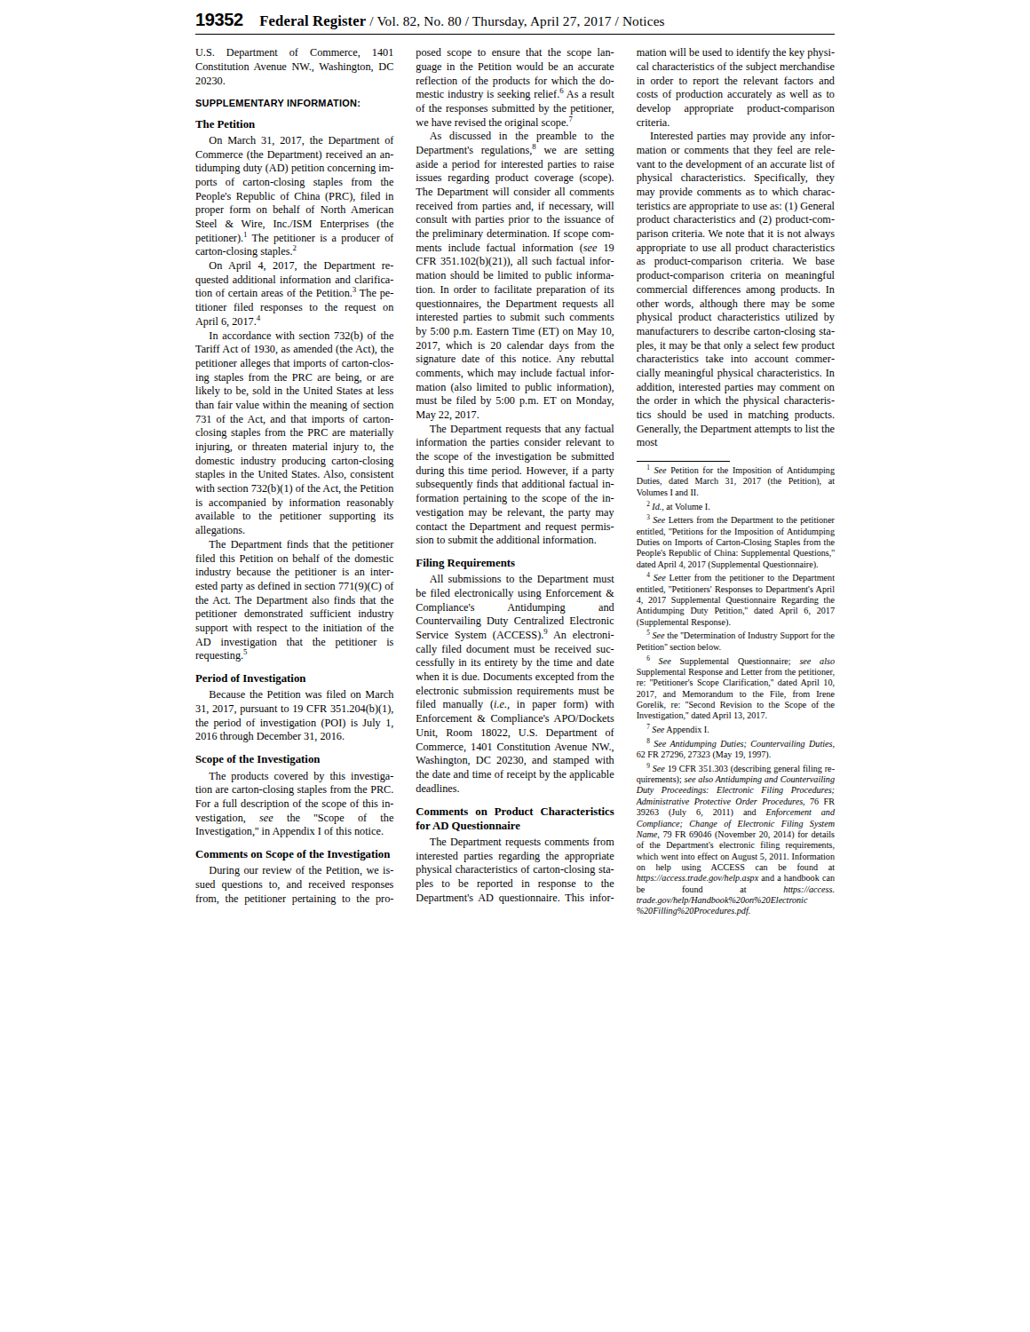19352
Federal Register / Vol. 82, No. 80 / Thursday, April 27, 2017 / Notices
U.S. Department of Commerce, 1401 Constitution Avenue NW., Washington, DC 20230.
Supplementary Information:
The Petition
On March 31, 2017, the Department of Commerce (the Department) received an antidumping duty (AD) petition concerning imports of carton-closing staples from the People's Republic of China (PRC), filed in proper form on behalf of North American Steel & Wire, Inc./ISM Enterprises (the petitioner).1 The petitioner is a producer of carton-closing staples.2
On April 4, 2017, the Department requested additional information and clarification of certain areas of the Petition.3 The petitioner filed responses to the request on April 6, 2017.4
In accordance with section 732(b) of the Tariff Act of 1930, as amended (the Act), the petitioner alleges that imports of carton-closing staples from the PRC are being, or are likely to be, sold in the United States at less than fair value within the meaning of section 731 of the Act, and that imports of carton-closing staples from the PRC are materially injuring, or threaten material injury to, the domestic industry producing carton-closing staples in the United States. Also, consistent with section 732(b)(1) of the Act, the Petition is accompanied by information reasonably available to the petitioner supporting its allegations.
The Department finds that the petitioner filed this Petition on behalf of the domestic industry because the petitioner is an interested party as defined in section 771(9)(C) of the Act. The Department also finds that the petitioner demonstrated sufficient industry support with respect to the initiation of the AD investigation that the petitioner is requesting.5
Period of Investigation
Because the Petition was filed on March 31, 2017, pursuant to 19 CFR 351.204(b)(1), the period of investigation (POI) is July 1, 2016 through December 31, 2016.
Scope of the Investigation
The products covered by this investigation are carton-closing staples from the PRC. For a full description of the scope of this investigation, see the ''Scope of the Investigation,'' in Appendix I of this notice.
Comments on Scope of the Investigation
During our review of the Petition, we issued questions to, and received responses from, the petitioner pertaining to the proposed scope to ensure that the scope language in the Petition would be an accurate reflection of the products for which the domestic industry is seeking relief.6 As a result of the responses submitted by the petitioner, we have revised the original scope.7
As discussed in the preamble to the Department's regulations,8 we are setting aside a period for interested parties to raise issues regarding product coverage (scope). The Department will consider all comments received from parties and, if necessary, will consult with parties prior to the issuance of the preliminary determination. If scope comments include factual information (see 19 CFR 351.102(b)(21)), all such factual information should be limited to public information. In order to facilitate preparation of its questionnaires, the Department requests all interested parties to submit such comments by 5:00 p.m. Eastern Time (ET) on May 10, 2017, which is 20 calendar days from the signature date of this notice. Any rebuttal comments, which may include factual information (also limited to public information), must be filed by 5:00 p.m. ET on Monday, May 22, 2017.
The Department requests that any factual information the parties consider relevant to the scope of the investigation be submitted during this time period. However, if a party subsequently finds that additional factual information pertaining to the scope of the investigation may be relevant, the party may contact the Department and request permission to submit the additional information.
Filing Requirements
All submissions to the Department must be filed electronically using Enforcement & Compliance's Antidumping and Countervailing Duty Centralized Electronic Service System (ACCESS).9 An electronically filed document must be received successfully in its entirety by the time and date when it is due. Documents excepted from the electronic submission requirements must be filed manually (i.e., in paper form) with Enforcement & Compliance's APO/Dockets Unit, Room 18022, U.S. Department of Commerce, 1401 Constitution Avenue NW., Washington, DC 20230, and stamped with the date and time of receipt by the applicable deadlines.
Comments on Product Characteristics for AD Questionnaire
The Department requests comments from interested parties regarding the appropriate physical characteristics of carton-closing staples to be reported in response to the Department's AD questionnaire. This information will be used to identify the key physical characteristics of the subject merchandise in order to report the relevant factors and costs of production accurately as well as to develop appropriate product-comparison criteria.
Interested parties may provide any information or comments that they feel are relevant to the development of an accurate list of physical characteristics. Specifically, they may provide comments as to which characteristics are appropriate to use as: (1) General product characteristics and (2) product-comparison criteria. We note that it is not always appropriate to use all product characteristics as product-comparison criteria. We base product-comparison criteria on meaningful commercial differences among products. In other words, although there may be some physical product characteristics utilized by manufacturers to describe carton-closing staples, it may be that only a select few product characteristics take into account commercially meaningful physical characteristics. In addition, interested parties may comment on the order in which the physical characteristics should be used in matching products. Generally, the Department attempts to list the most
1 See Petition for the Imposition of Antidumping Duties, dated March 31, 2017 (the Petition), at Volumes I and II.
2 Id., at Volume I.
3 See Letters from the Department to the petitioner entitled, ''Petitions for the Imposition of Antidumping Duties on Imports of Carton-Closing Staples from the People's Republic of China: Supplemental Questions,'' dated April 4, 2017 (Supplemental Questionnaire).
4 See Letter from the petitioner to the Department entitled, ''Petitioners' Responses to Department's April 4, 2017 Supplemental Questionnaire Regarding the Antidumping Duty Petition,'' dated April 6, 2017 (Supplemental Response).
5 See the ''Determination of Industry Support for the Petition'' section below.
6 See Supplemental Questionnaire; see also Supplemental Response and Letter from the petitioner, re: ''Petitioner's Scope Clarification,'' dated April 10, 2017, and Memorandum to the File, from Irene Gorelik, re: ''Second Revision to the Scope of the Investigation,'' dated April 13, 2017.
7 See Appendix I.
8 See Antidumping Duties; Countervailing Duties, 62 FR 27296, 27323 (May 19, 1997).
9 See 19 CFR 351.303 (describing general filing requirements); see also Antidumping and Countervailing Duty Proceedings: Electronic Filing Procedures; Administrative Protective Order Procedures, 76 FR 39263 (July 6, 2011) and Enforcement and Compliance; Change of Electronic Filing System Name, 79 FR 69046 (November 20, 2014) for details of the Department's electronic filing requirements, which went into effect on August 5, 2011. Information on help using ACCESS can be found at https://access.trade.gov/help.aspx and a handbook can be found at https://access. trade.gov/help/Handbook%20on%20Electronic %20Filling%20Procedures.pdf.